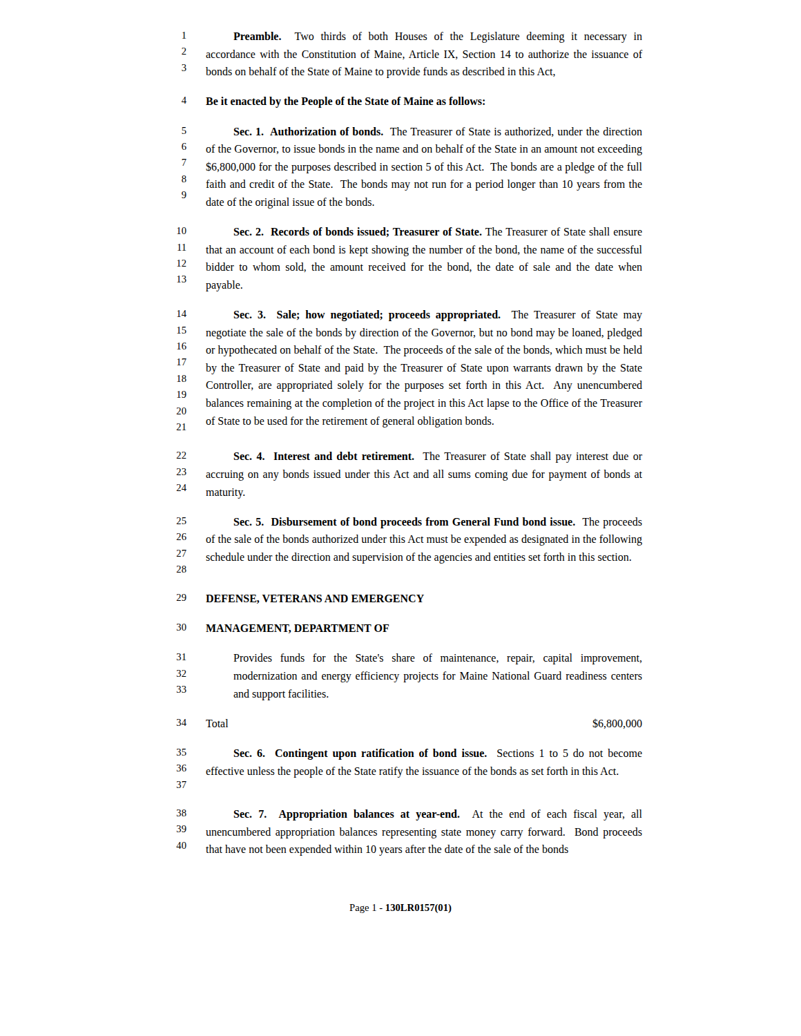1
2
3
Preamble. Two thirds of both Houses of the Legislature deeming it necessary in accordance with the Constitution of Maine, Article IX, Section 14 to authorize the issuance of bonds on behalf of the State of Maine to provide funds as described in this Act,
4
Be it enacted by the People of the State of Maine as follows:
5
6
7
8
9
Sec. 1. Authorization of bonds. The Treasurer of State is authorized, under the direction of the Governor, to issue bonds in the name and on behalf of the State in an amount not exceeding $6,800,000 for the purposes described in section 5 of this Act. The bonds are a pledge of the full faith and credit of the State. The bonds may not run for a period longer than 10 years from the date of the original issue of the bonds.
10
11
12
13
Sec. 2. Records of bonds issued; Treasurer of State. The Treasurer of State shall ensure that an account of each bond is kept showing the number of the bond, the name of the successful bidder to whom sold, the amount received for the bond, the date of sale and the date when payable.
14
15
16
17
18
19
20
21
Sec. 3. Sale; how negotiated; proceeds appropriated. The Treasurer of State may negotiate the sale of the bonds by direction of the Governor, but no bond may be loaned, pledged or hypothecated on behalf of the State. The proceeds of the sale of the bonds, which must be held by the Treasurer of State and paid by the Treasurer of State upon warrants drawn by the State Controller, are appropriated solely for the purposes set forth in this Act. Any unencumbered balances remaining at the completion of the project in this Act lapse to the Office of the Treasurer of State to be used for the retirement of general obligation bonds.
22
23
24
Sec. 4. Interest and debt retirement. The Treasurer of State shall pay interest due or accruing on any bonds issued under this Act and all sums coming due for payment of bonds at maturity.
25
26
27
28
Sec. 5. Disbursement of bond proceeds from General Fund bond issue. The proceeds of the sale of the bonds authorized under this Act must be expended as designated in the following schedule under the direction and supervision of the agencies and entities set forth in this section.
29
DEFENSE, VETERANS AND EMERGENCY
30
MANAGEMENT, DEPARTMENT OF
31
32
33
Provides funds for the State's share of maintenance, repair, capital improvement, modernization and energy efficiency projects for Maine National Guard readiness centers and support facilities.
34
Total $6,800,000
35
36
37
Sec. 6. Contingent upon ratification of bond issue. Sections 1 to 5 do not become effective unless the people of the State ratify the issuance of the bonds as set forth in this Act.
38
39
40
Sec. 7. Appropriation balances at year-end. At the end of each fiscal year, all unencumbered appropriation balances representing state money carry forward. Bond proceeds that have not been expended within 10 years after the date of the sale of the bonds
Page 1 - 130LR0157(01)